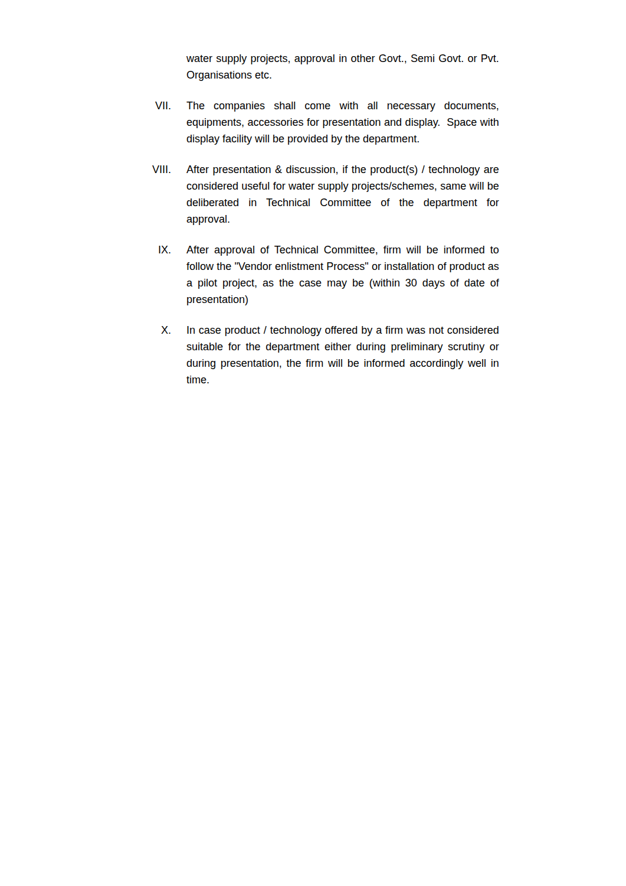water supply projects, approval in other Govt., Semi Govt. or Pvt. Organisations etc.
VII. The companies shall come with all necessary documents, equipments, accessories for presentation and display. Space with display facility will be provided by the department.
VIII. After presentation & discussion, if the product(s) / technology are considered useful for water supply projects/schemes, same will be deliberated in Technical Committee of the department for approval.
IX. After approval of Technical Committee, firm will be informed to follow the "Vendor enlistment Process" or installation of product as a pilot project, as the case may be (within 30 days of date of presentation)
X. In case product / technology offered by a firm was not considered suitable for the department either during preliminary scrutiny or during presentation, the firm will be informed accordingly well in time.